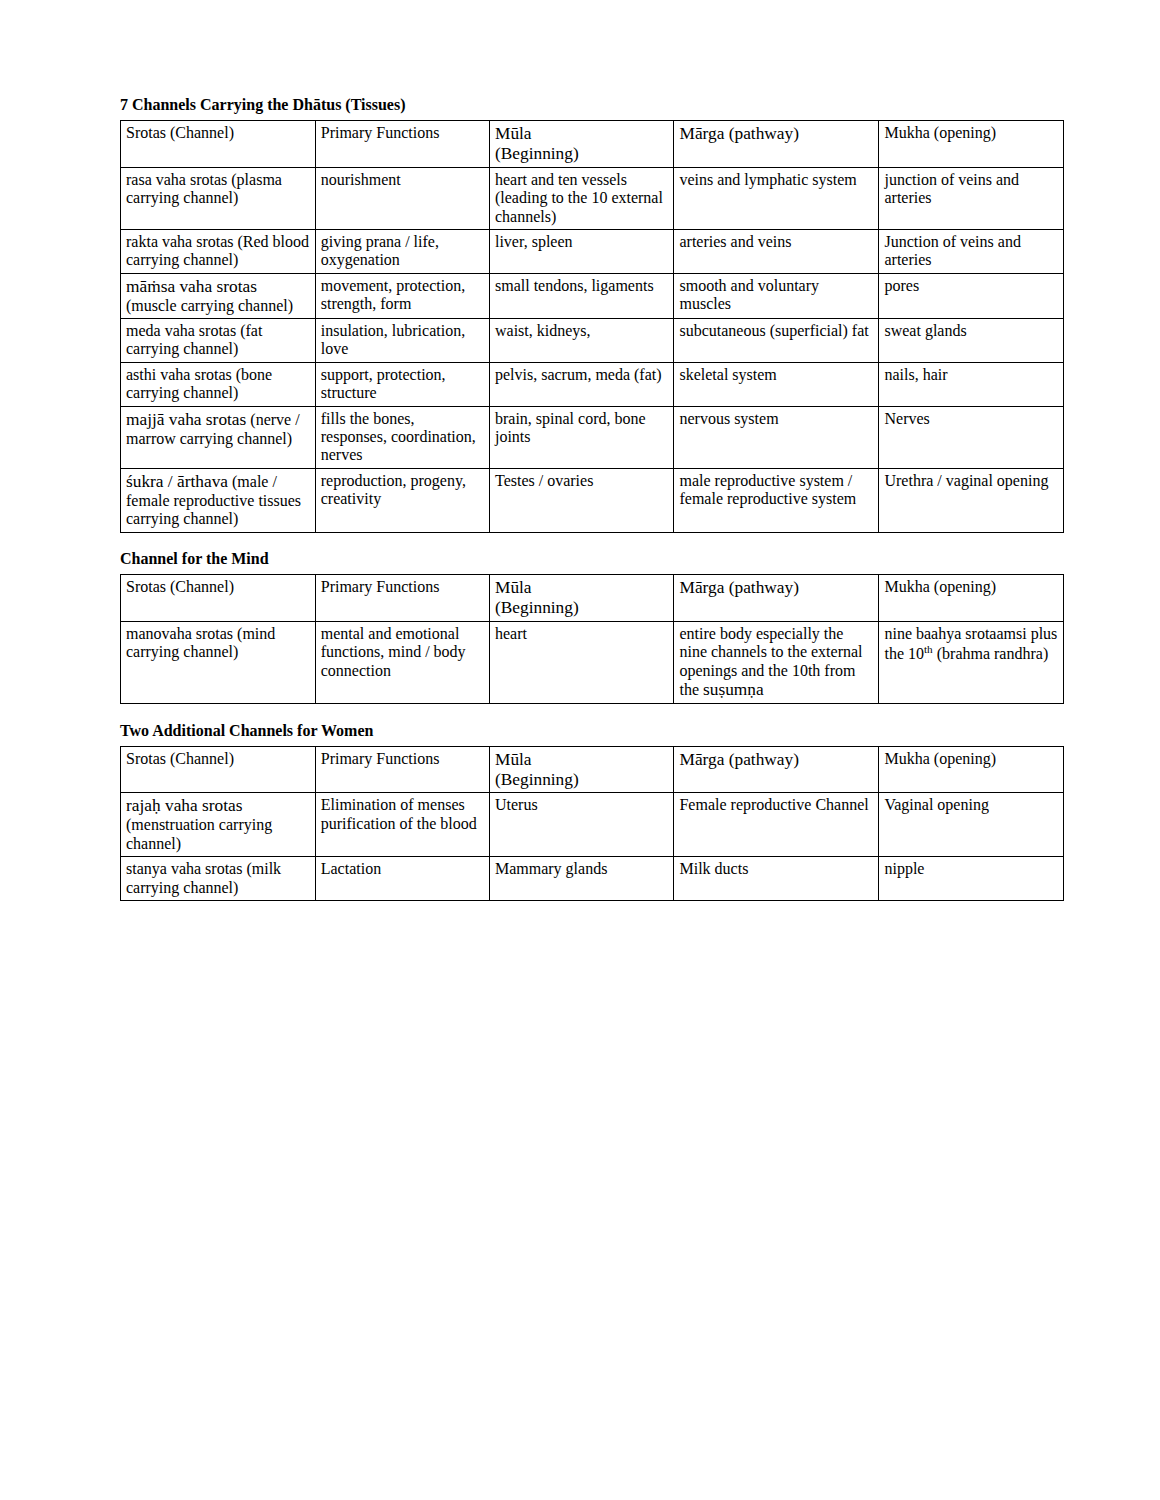7 Channels Carrying the Dhātus (Tissues)
| Srotas (Channel) | Primary Functions | Mūla (Beginning) | Mārga (pathway) | Mukha (opening) |
| --- | --- | --- | --- | --- |
| rasa vaha srotas (plasma carrying channel) | nourishment | heart and ten vessels (leading to the 10 external channels) | veins and lymphatic system | junction of veins and arteries |
| rakta vaha srotas (Red blood carrying channel) | giving prana / life, oxygenation | liver, spleen | arteries and veins | Junction of veins and arteries |
| māṁsa vaha srotas (muscle carrying channel) | movement, protection, strength, form | small tendons, ligaments | smooth and voluntary muscles | pores |
| meda vaha srotas (fat carrying channel) | insulation, lubrication, love | waist, kidneys, | subcutaneous (superficial) fat | sweat glands |
| asthi vaha srotas (bone carrying channel) | support, protection, structure | pelvis, sacrum, meda (fat) | skeletal system | nails, hair |
| majjā vaha srotas (nerve / marrow carrying channel) | fills the bones, responses, coordination, nerves | brain, spinal cord, bone joints | nervous system | Nerves |
| śukra / ārthava (male / female reproductive tissues carrying channel) | reproduction, progeny, creativity | Testes / ovaries | male reproductive system / female reproductive system | Urethra / vaginal opening |
Channel for the Mind
| Srotas (Channel) | Primary Functions | Mūla (Beginning) | Mārga (pathway) | Mukha (opening) |
| --- | --- | --- | --- | --- |
| manovaha srotas (mind carrying channel) | mental and emotional functions, mind / body connection | heart | entire body especially the nine channels to the external openings and the 10th from the suṣumṇa | nine baahya srotaamsi plus the 10 th (brahma randhra) |
Two Additional Channels for Women
| Srotas (Channel) | Primary Functions | Mūla (Beginning) | Mārga (pathway) | Mukha (opening) |
| --- | --- | --- | --- | --- |
| rajaḥ vaha srotas (menstruation carrying channel) | Elimination of menses purification of the blood | Uterus | Female reproductive Channel | Vaginal opening |
| stanya vaha srotas (milk carrying channel) | Lactation | Mammary glands | Milk ducts | nipple |